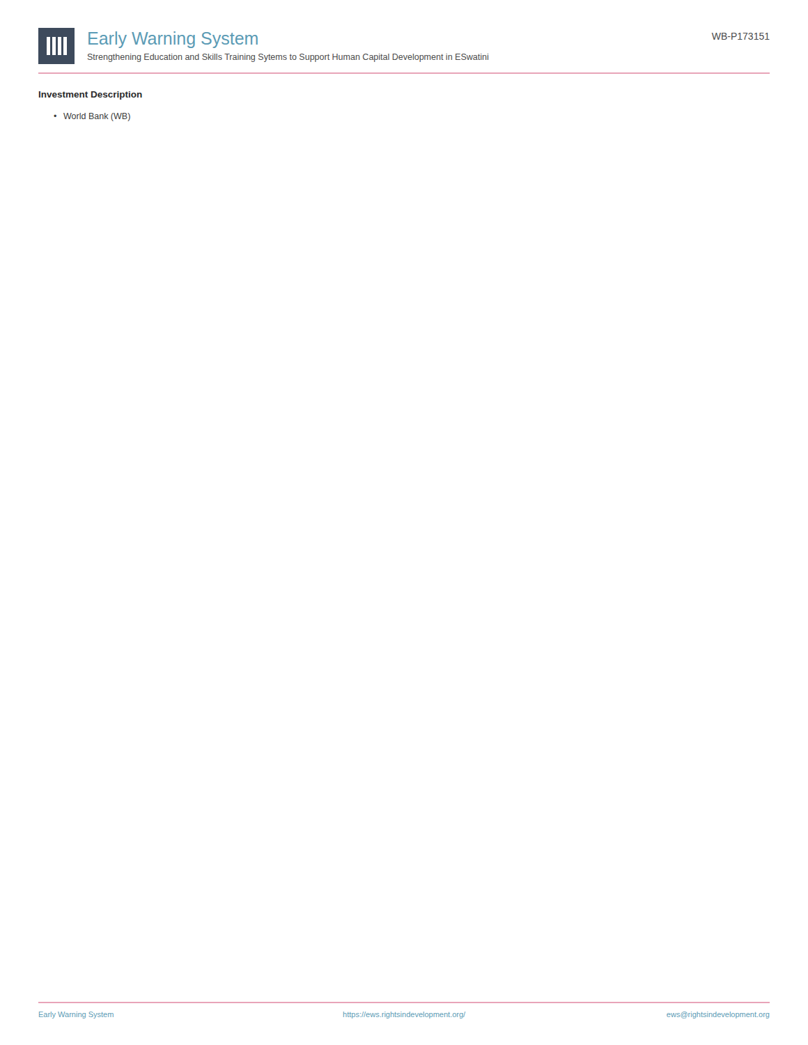Early Warning System
Strengthening Education and Skills Training Sytems to Support Human Capital Development in ESwatini
WB-P173151
Investment Description
World Bank (WB)
Early Warning System
https://ews.rightsindevelopment.org/
ews@rightsindevelopment.org